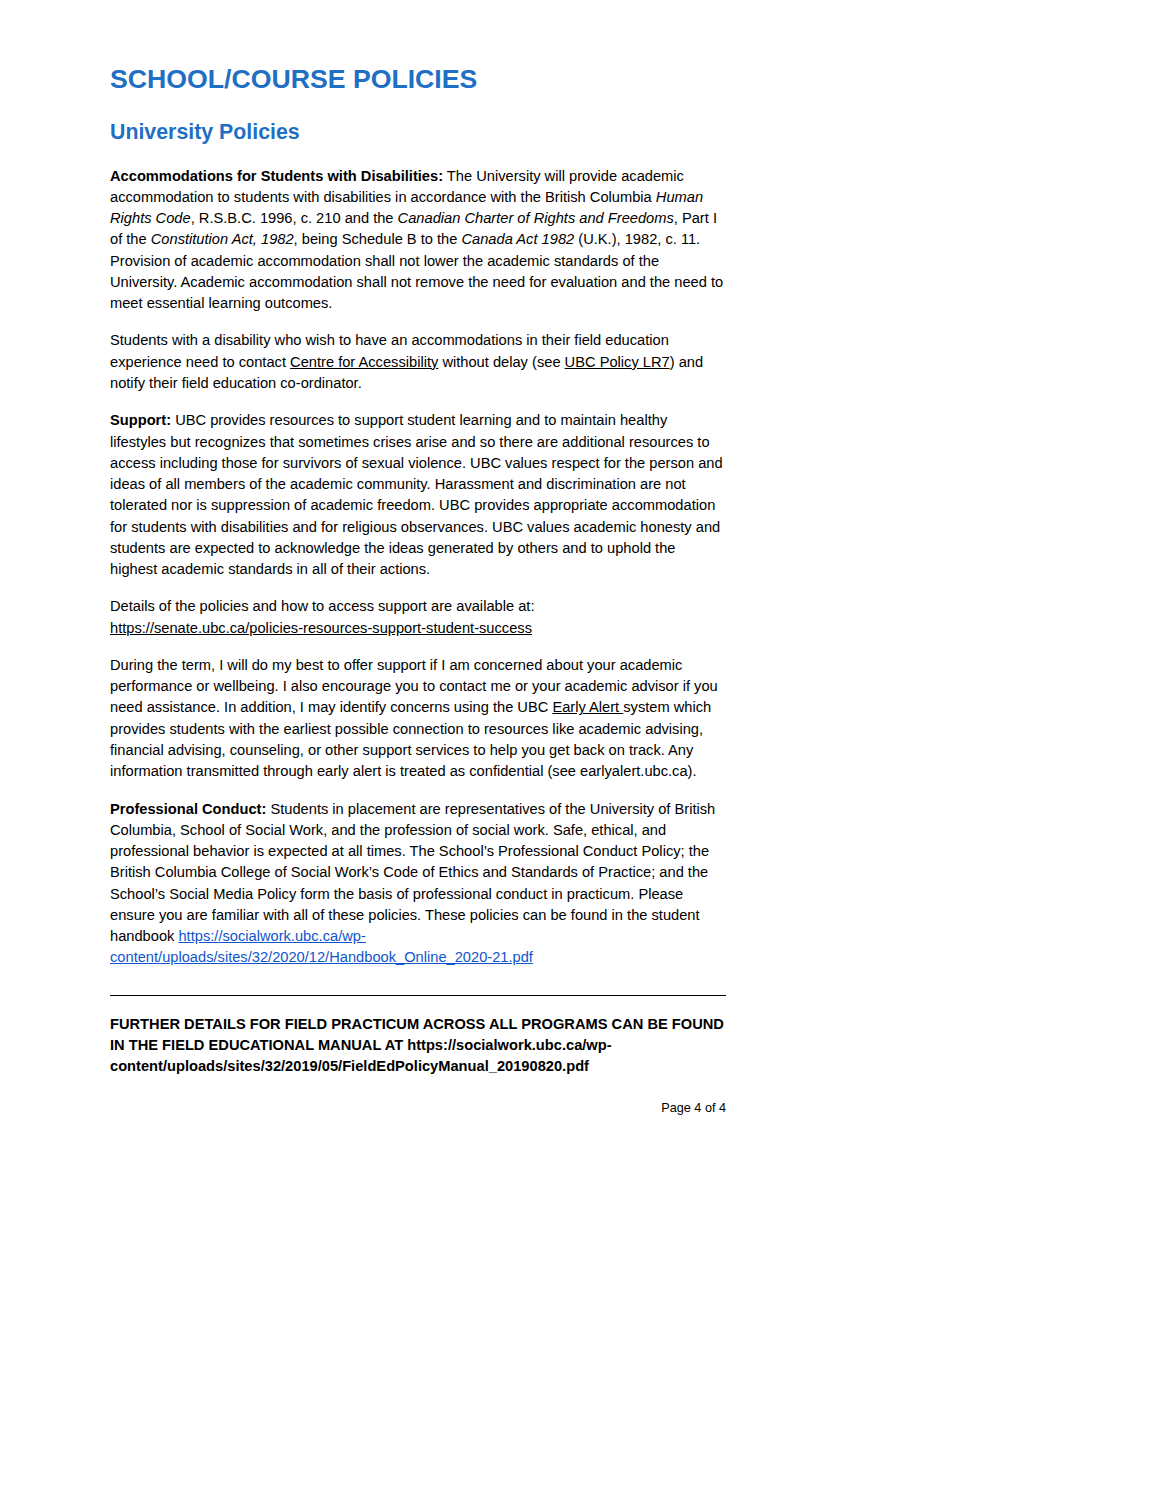SCHOOL/COURSE POLICIES
University Policies
Accommodations for Students with Disabilities: The University will provide academic accommodation to students with disabilities in accordance with the British Columbia Human Rights Code, R.S.B.C. 1996, c. 210 and the Canadian Charter of Rights and Freedoms, Part I of the Constitution Act, 1982, being Schedule B to the Canada Act 1982 (U.K.), 1982, c. 11. Provision of academic accommodation shall not lower the academic standards of the University. Academic accommodation shall not remove the need for evaluation and the need to meet essential learning outcomes.
Students with a disability who wish to have an accommodations in their field education experience need to contact Centre for Accessibility without delay (see UBC Policy LR7) and notify their field education co-ordinator.
Support: UBC provides resources to support student learning and to maintain healthy lifestyles but recognizes that sometimes crises arise and so there are additional resources to access including those for survivors of sexual violence. UBC values respect for the person and ideas of all members of the academic community. Harassment and discrimination are not tolerated nor is suppression of academic freedom. UBC provides appropriate accommodation for students with disabilities and for religious observances. UBC values academic honesty and students are expected to acknowledge the ideas generated by others and to uphold the highest academic standards in all of their actions.
Details of the policies and how to access support are available at:
https://senate.ubc.ca/policies-resources-support-student-success
During the term, I will do my best to offer support if I am concerned about your academic performance or wellbeing. I also encourage you to contact me or your academic advisor if you need assistance. In addition, I may identify concerns using the UBC Early Alert system which provides students with the earliest possible connection to resources like academic advising, financial advising, counseling, or other support services to help you get back on track. Any information transmitted through early alert is treated as confidential (see earlyalert.ubc.ca).
Professional Conduct: Students in placement are representatives of the University of British Columbia, School of Social Work, and the profession of social work. Safe, ethical, and professional behavior is expected at all times. The School’s Professional Conduct Policy; the British Columbia College of Social Work’s Code of Ethics and Standards of Practice; and the School’s Social Media Policy form the basis of professional conduct in practicum. Please ensure you are familiar with all of these policies. These policies can be found in the student handbook https://socialwork.ubc.ca/wp-content/uploads/sites/32/2020/12/Handbook_Online_2020-21.pdf
FURTHER DETAILS FOR FIELD PRACTICUM ACROSS ALL PROGRAMS CAN BE FOUND IN THE FIELD EDUCATIONAL MANUAL AT https://socialwork.ubc.ca/wp-content/uploads/sites/32/2019/05/FieldEdPolicyManual_20190820.pdf
Page 4 of 4